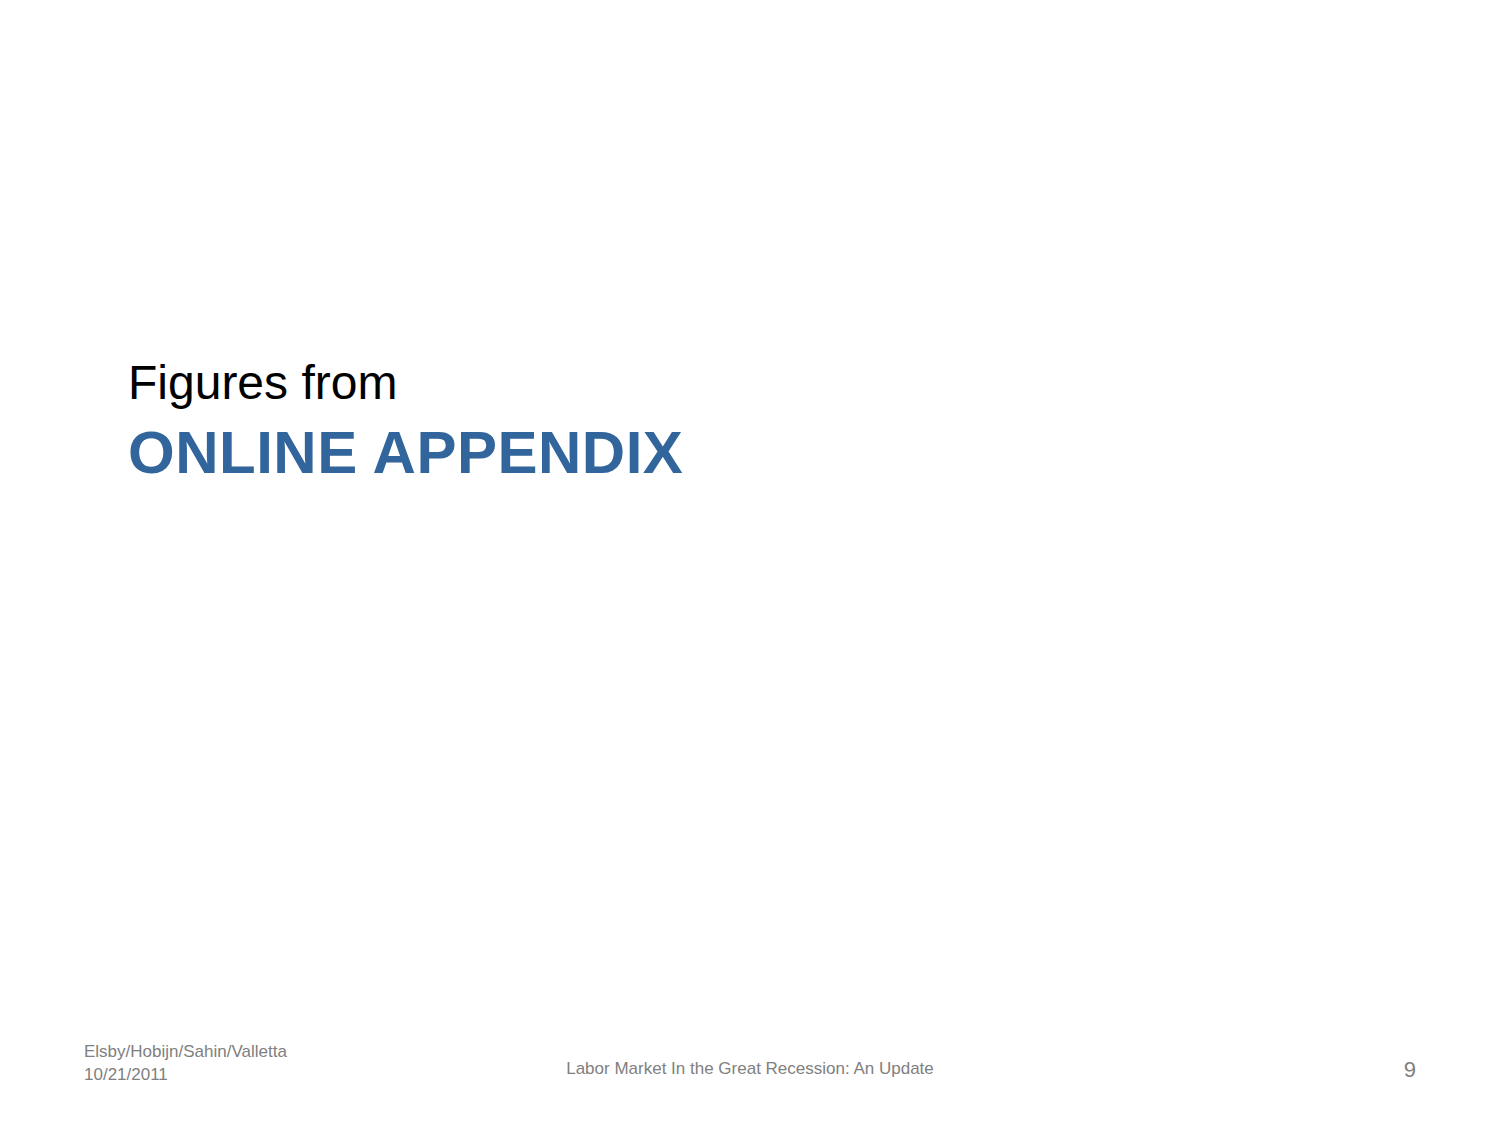Figures from
ONLINE APPENDIX
Elsby/Hobijn/Sahin/Valletta
10/21/2011
Labor Market In the Great Recession: An Update
9